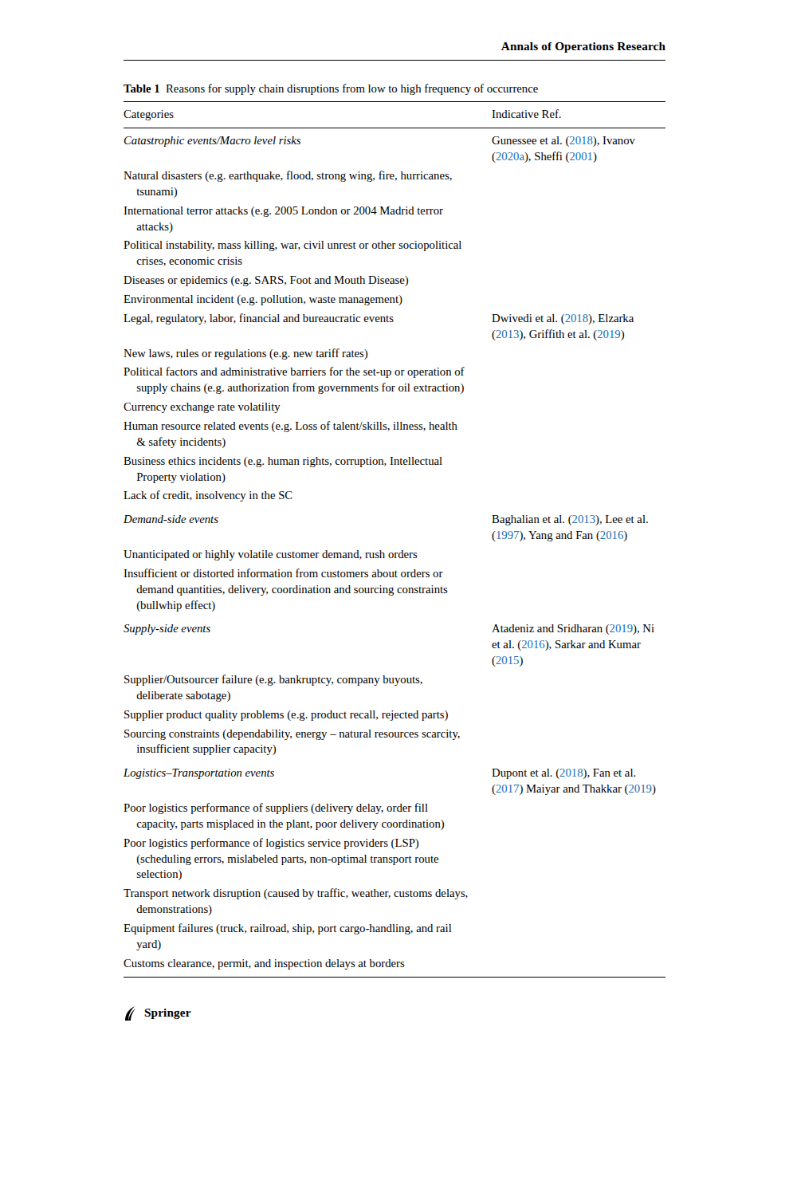Annals of Operations Research
Table 1 Reasons for supply chain disruptions from low to high frequency of occurrence
| Categories | Indicative Ref. |
| --- | --- |
| Catastrophic events/Macro level risks | Gunessee et al. ( 2018 ), Ivanov ( 2020a ), Sheffi ( 2001 ) |
| Natural disasters (e.g. earthquake, flood, strong wing, fire, hurricanes, tsunami) | |
| International terror attacks (e.g. 2005 London or 2004 Madrid terror attacks) | |
| Political instability, mass killing, war, civil unrest or other sociopolitical crises, economic crisis | |
| Diseases or epidemics (e.g. SARS, Foot and Mouth Disease) | |
| Environmental incident (e.g. pollution, waste management) | |
| Legal, regulatory, labor, financial and bureaucratic events | Dwivedi et al. ( 2018 ), Elzarka ( 2013 ), Griffith et al. ( 2019 ) |
| New laws, rules or regulations (e.g. new tariff rates) | |
| Political factors and administrative barriers for the set-up or operation of supply chains (e.g. authorization from governments for oil extraction) | |
| Currency exchange rate volatility | |
| Human resource related events (e.g. Loss of talent/skills, illness, health & safety incidents) | |
| Business ethics incidents (e.g. human rights, corruption, Intellectual Property violation) | |
| Lack of credit, insolvency in the SC | |
| Demand-side events | Baghalian et al. ( 2013 ), Lee et al. ( 1997 ), Yang and Fan ( 2016 ) |
| Unanticipated or highly volatile customer demand, rush orders | |
| Insufficient or distorted information from customers about orders or demand quantities, delivery, coordination and sourcing constraints (bullwhip effect) | |
| Supply-side events | Atadeniz and Sridharan ( 2019 ), Ni et al. ( 2016 ), Sarkar and Kumar ( 2015 ) |
| Supplier/Outsourcer failure (e.g. bankruptcy, company buyouts, deliberate sabotage) | |
| Supplier product quality problems (e.g. product recall, rejected parts) | |
| Sourcing constraints (dependability, energy – natural resources scarcity, insufficient supplier capacity) | |
| Logistics–Transportation events | Dupont et al. ( 2018 ), Fan et al. ( 2017 ) Maiyar and Thakkar ( 2019 ) |
| Poor logistics performance of suppliers (delivery delay, order fill capacity, parts misplaced in the plant, poor delivery coordination) | |
| Poor logistics performance of logistics service providers (LSP) (scheduling errors, mislabeled parts, non-optimal transport route selection) | |
| Transport network disruption (caused by traffic, weather, customs delays, demonstrations) | |
| Equipment failures (truck, railroad, ship, port cargo-handling, and rail yard) | |
| Customs clearance, permit, and inspection delays at borders | |
Springer